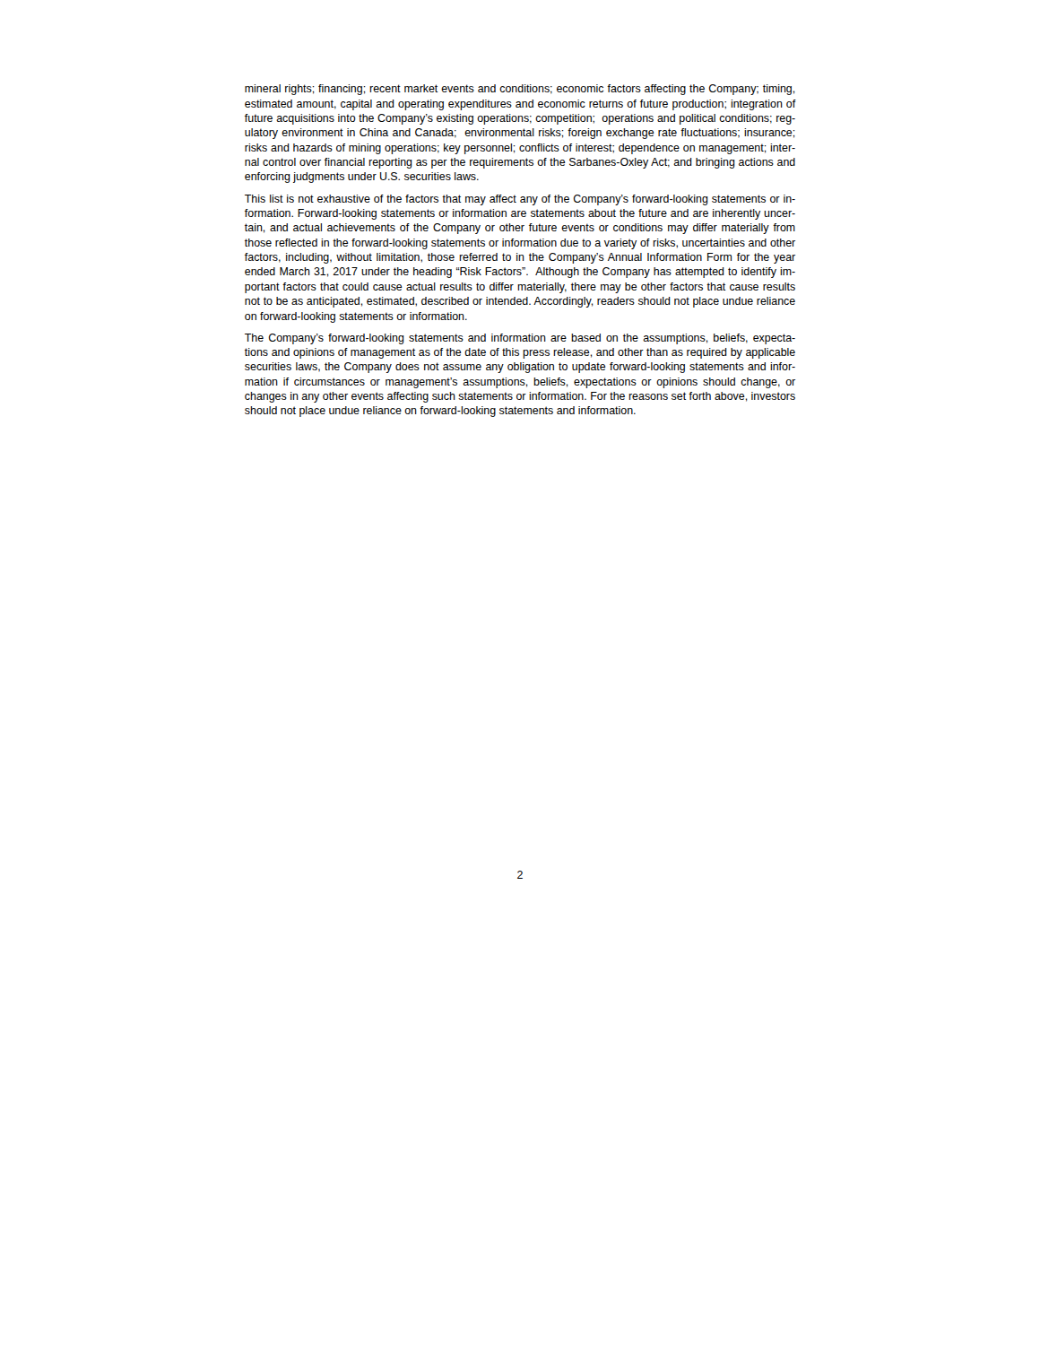mineral rights; financing; recent market events and conditions; economic factors affecting the Company; timing, estimated amount, capital and operating expenditures and economic returns of future production; integration of future acquisitions into the Company’s existing operations; competition; operations and political conditions; regulatory environment in China and Canada; environmental risks; foreign exchange rate fluctuations; insurance; risks and hazards of mining operations; key personnel; conflicts of interest; dependence on management; internal control over financial reporting as per the requirements of the Sarbanes-Oxley Act; and bringing actions and enforcing judgments under U.S. securities laws.
This list is not exhaustive of the factors that may affect any of the Company’s forward-looking statements or information. Forward-looking statements or information are statements about the future and are inherently uncertain, and actual achievements of the Company or other future events or conditions may differ materially from those reflected in the forward-looking statements or information due to a variety of risks, uncertainties and other factors, including, without limitation, those referred to in the Company’s Annual Information Form for the year ended March 31, 2017 under the heading “Risk Factors”. Although the Company has attempted to identify important factors that could cause actual results to differ materially, there may be other factors that cause results not to be as anticipated, estimated, described or intended. Accordingly, readers should not place undue reliance on forward-looking statements or information.
The Company’s forward-looking statements and information are based on the assumptions, beliefs, expectations and opinions of management as of the date of this press release, and other than as required by applicable securities laws, the Company does not assume any obligation to update forward-looking statements and information if circumstances or management’s assumptions, beliefs, expectations or opinions should change, or changes in any other events affecting such statements or information. For the reasons set forth above, investors should not place undue reliance on forward-looking statements and information.
2